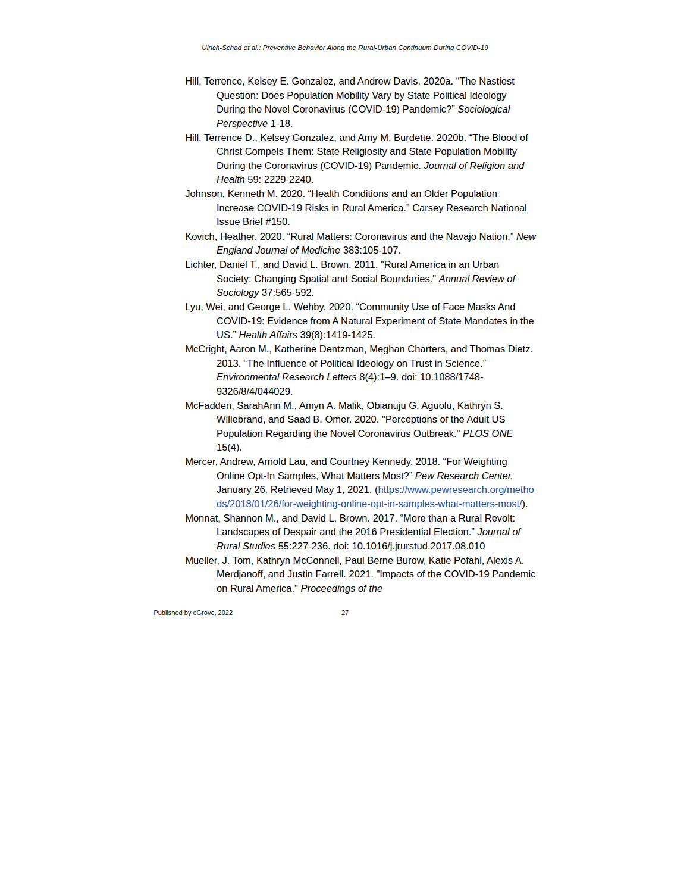Ulrich-Schad et al.: Preventive Behavior Along the Rural-Urban Continuum During COVID-19
Hill, Terrence, Kelsey E. Gonzalez, and Andrew Davis. 2020a. “The Nastiest Question: Does Population Mobility Vary by State Political Ideology During the Novel Coronavirus (COVID-19) Pandemic?” Sociological Perspective 1-18.
Hill, Terrence D., Kelsey Gonzalez, and Amy M. Burdette. 2020b. “The Blood of Christ Compels Them: State Religiosity and State Population Mobility During the Coronavirus (COVID-19) Pandemic. Journal of Religion and Health 59: 2229-2240.
Johnson, Kenneth M. 2020. “Health Conditions and an Older Population Increase COVID-19 Risks in Rural America.” Carsey Research National Issue Brief #150.
Kovich, Heather. 2020. “Rural Matters: Coronavirus and the Navajo Nation.” New England Journal of Medicine 383:105-107.
Lichter, Daniel T., and David L. Brown. 2011. "Rural America in an Urban Society: Changing Spatial and Social Boundaries." Annual Review of Sociology 37:565-592.
Lyu, Wei, and George L. Wehby. 2020. “Community Use of Face Masks And COVID-19: Evidence from A Natural Experiment of State Mandates in the US.” Health Affairs 39(8):1419-1425.
McCright, Aaron M., Katherine Dentzman, Meghan Charters, and Thomas Dietz. 2013. “The Influence of Political Ideology on Trust in Science.” Environmental Research Letters 8(4):1–9. doi: 10.1088/1748-9326/8/4/044029.
McFadden, SarahAnn M., Amyn A. Malik, Obianuju G. Aguolu, Kathryn S. Willebrand, and Saad B. Omer. 2020. "Perceptions of the Adult US Population Regarding the Novel Coronavirus Outbreak." PLOS ONE 15(4).
Mercer, Andrew, Arnold Lau, and Courtney Kennedy. 2018. “For Weighting Online Opt-In Samples, What Matters Most?” Pew Research Center, January 26. Retrieved May 1, 2021. (https://www.pewresearch.org/methods/2018/01/26/for-weighting-online-opt-in-samples-what-matters-most/).
Monnat, Shannon M., and David L. Brown. 2017. “More than a Rural Revolt: Landscapes of Despair and the 2016 Presidential Election.” Journal of Rural Studies 55:227-236. doi: 10.1016/j.jrurstud.2017.08.010
Mueller, J. Tom, Kathryn McConnell, Paul Berne Burow, Katie Pofahl, Alexis A. Merdjanoff, and Justin Farrell. 2021. "Impacts of the COVID-19 Pandemic on Rural America." Proceedings of the
Published by eGrove, 2022 27